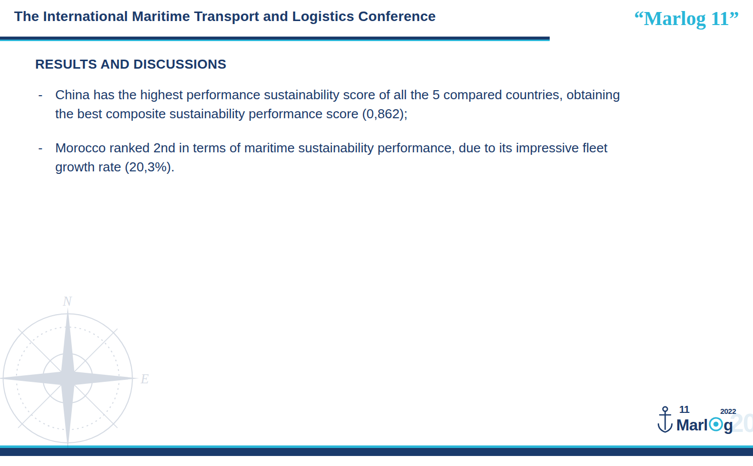The International Maritime Transport and Logistics Conference
“Marlog 11”
RESULTS AND DISCUSSIONS
China has the highest performance sustainability score of all the 5 compared countries, obtaining the best composite sustainability performance score (0,862);
Morocco ranked 2nd in terms of maritime sustainability performance, due to its impressive fleet growth rate (20,3%).
N S W E
11 Marl⦿g 2022 20